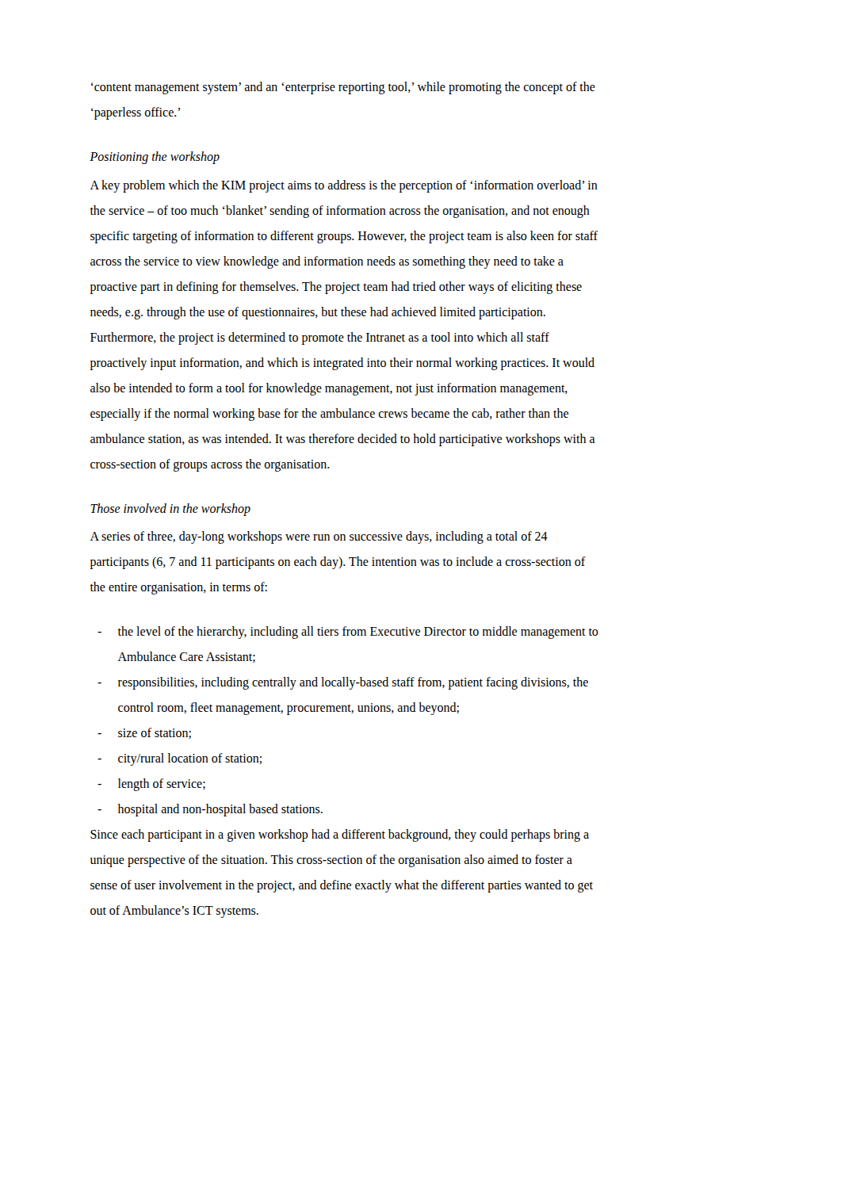‘content management system’ and an ‘enterprise reporting tool,’ while promoting the concept of the ‘paperless office.’
Positioning the workshop
A key problem which the KIM project aims to address is the perception of ‘information overload’ in the service – of too much ‘blanket’ sending of information across the organisation, and not enough specific targeting of information to different groups. However, the project team is also keen for staff across the service to view knowledge and information needs as something they need to take a proactive part in defining for themselves. The project team had tried other ways of eliciting these needs, e.g. through the use of questionnaires, but these had achieved limited participation. Furthermore, the project is determined to promote the Intranet as a tool into which all staff proactively input information, and which is integrated into their normal working practices. It would also be intended to form a tool for knowledge management, not just information management, especially if the normal working base for the ambulance crews became the cab, rather than the ambulance station, as was intended. It was therefore decided to hold participative workshops with a cross-section of groups across the organisation.
Those involved in the workshop
A series of three, day-long workshops were run on successive days, including a total of 24 participants (6, 7 and 11 participants on each day). The intention was to include a cross-section of the entire organisation, in terms of:
the level of the hierarchy, including all tiers from Executive Director to middle management to Ambulance Care Assistant;
responsibilities, including centrally and locally-based staff from, patient facing divisions, the control room, fleet management, procurement, unions, and beyond;
size of station;
city/rural location of station;
length of service;
hospital and non-hospital based stations.
Since each participant in a given workshop had a different background, they could perhaps bring a unique perspective of the situation. This cross-section of the organisation also aimed to foster a sense of user involvement in the project, and define exactly what the different parties wanted to get out of Ambulance’s ICT systems.